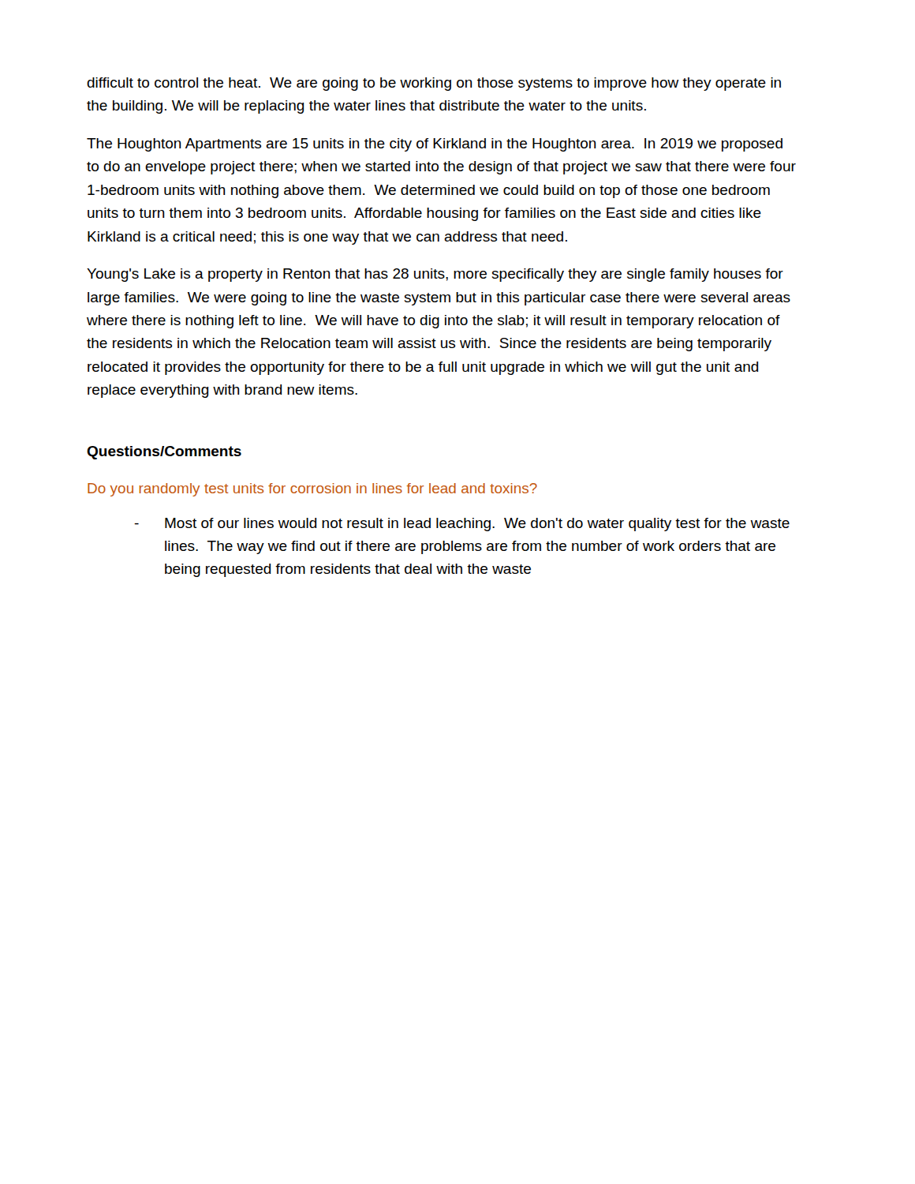difficult to control the heat. We are going to be working on those systems to improve how they operate in the building. We will be replacing the water lines that distribute the water to the units.
The Houghton Apartments are 15 units in the city of Kirkland in the Houghton area. In 2019 we proposed to do an envelope project there; when we started into the design of that project we saw that there were four 1-bedroom units with nothing above them. We determined we could build on top of those one bedroom units to turn them into 3 bedroom units. Affordable housing for families on the East side and cities like Kirkland is a critical need; this is one way that we can address that need.
Young's Lake is a property in Renton that has 28 units, more specifically they are single family houses for large families. We were going to line the waste system but in this particular case there were several areas where there is nothing left to line. We will have to dig into the slab; it will result in temporary relocation of the residents in which the Relocation team will assist us with. Since the residents are being temporarily relocated it provides the opportunity for there to be a full unit upgrade in which we will gut the unit and replace everything with brand new items.
Questions/Comments
Do you randomly test units for corrosion in lines for lead and toxins?
Most of our lines would not result in lead leaching. We don't do water quality test for the waste lines. The way we find out if there are problems are from the number of work orders that are being requested from residents that deal with the waste